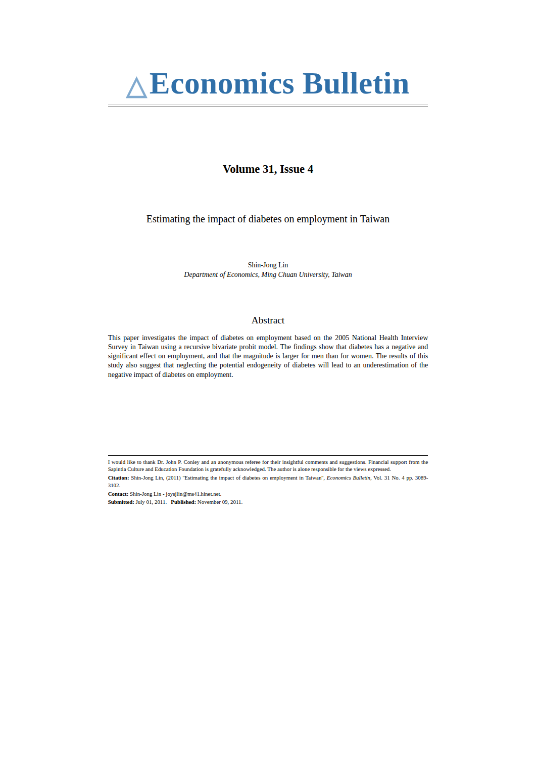△Economics Bulletin
Volume 31, Issue 4
Estimating the impact of diabetes on employment in Taiwan
Shin-Jong Lin
Department of Economics, Ming Chuan University, Taiwan
Abstract
This paper investigates the impact of diabetes on employment based on the 2005 National Health Interview Survey in Taiwan using a recursive bivariate probit model. The findings show that diabetes has a negative and significant effect on employment, and that the magnitude is larger for men than for women. The results of this study also suggest that neglecting the potential endogeneity of diabetes will lead to an underestimation of the negative impact of diabetes on employment.
I would like to thank Dr. John P. Conley and an anonymous referee for their insightful comments and suggestions. Financial support from the Sapintia Culture and Education Foundation is gratefully acknowledged. The author is alone responsible for the views expressed.
Citation: Shin-Jong Lin, (2011) ''Estimating the impact of diabetes on employment in Taiwan'', Economics Bulletin, Vol. 31 No. 4 pp. 3089- 3102.
Contact: Shin-Jong Lin - joysjlin@ms41.hinet.net.
Submitted: July 01, 2011. Published: November 09, 2011.